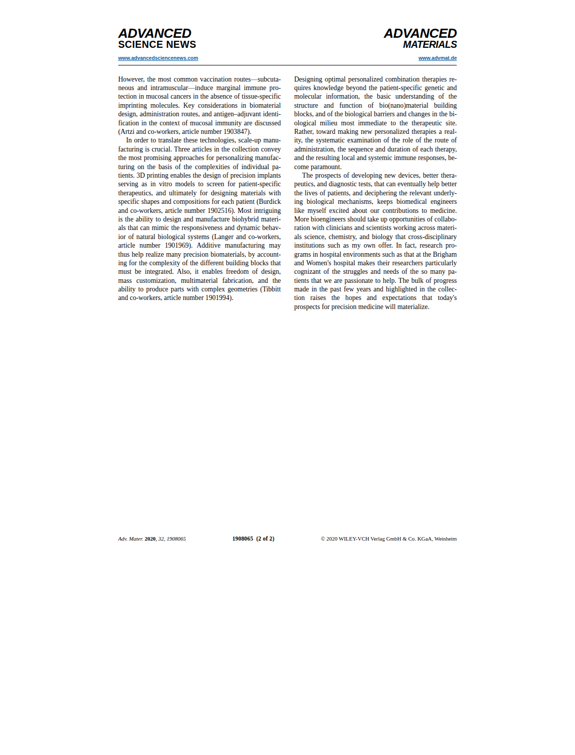ADVANCED SCIENCE NEWS www.advancedsciencenews.com
ADVANCED MATERIALS www.advmat.de
However, the most common vaccination routes—subcutaneous and intramuscular—induce marginal immune protection in mucosal cancers in the absence of tissue-specific imprinting molecules. Key considerations in biomaterial design, administration routes, and antigen–adjuvant identification in the context of mucosal immunity are discussed (Artzi and co-workers, article number 1903847).
In order to translate these technologies, scale-up manufacturing is crucial. Three articles in the collection convey the most promising approaches for personalizing manufacturing on the basis of the complexities of individual patients. 3D printing enables the design of precision implants serving as in vitro models to screen for patient-specific therapeutics, and ultimately for designing materials with specific shapes and compositions for each patient (Burdick and co-workers, article number 1902516). Most intriguing is the ability to design and manufacture biohybrid materials that can mimic the responsiveness and dynamic behavior of natural biological systems (Langer and co-workers, article number 1901969). Additive manufacturing may thus help realize many precision biomaterials, by accounting for the complexity of the different building blocks that must be integrated. Also, it enables freedom of design, mass customization, multimaterial fabrication, and the ability to produce parts with complex geometries (Tibbitt and co-workers, article number 1901994).
Designing optimal personalized combination therapies requires knowledge beyond the patient-specific genetic and molecular information, the basic understanding of the structure and function of bio(nano)material building blocks, and of the biological barriers and changes in the biological milieu most immediate to the therapeutic site. Rather, toward making new personalized therapies a reality, the systematic examination of the role of the route of administration, the sequence and duration of each therapy, and the resulting local and systemic immune responses, become paramount.
The prospects of developing new devices, better therapeutics, and diagnostic tests, that can eventually help better the lives of patients, and deciphering the relevant underlying biological mechanisms, keeps biomedical engineers like myself excited about our contributions to medicine. More bioengineers should take up opportunities of collaboration with clinicians and scientists working across materials science, chemistry, and biology that cross-disciplinary institutions such as my own offer. In fact, research programs in hospital environments such as that at the Brigham and Women's hospital makes their researchers particularly cognizant of the struggles and needs of the so many patients that we are passionate to help. The bulk of progress made in the past few years and highlighted in the collection raises the hopes and expectations that today's prospects for precision medicine will materialize.
Adv. Mater. 2020, 32, 1908065
1908065 (2 of 2)
© 2020 WILEY-VCH Verlag GmbH & Co. KGaA, Weinheim